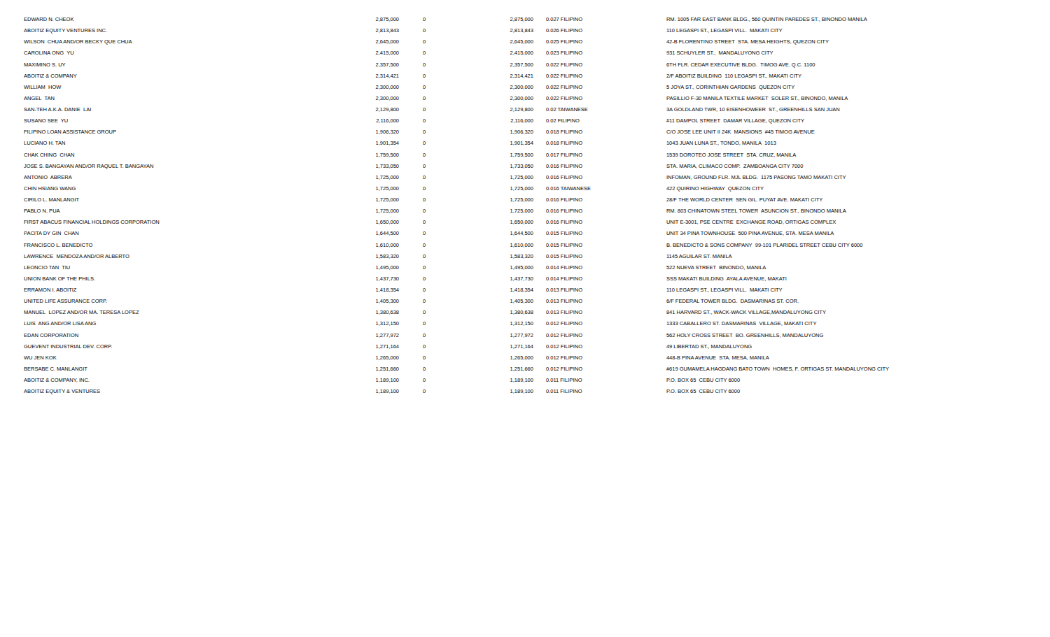| EDWARD N. CHEOK | 2,875,000 | 0 | 2,875,000 | 0.027 FILIPINO | RM. 1005 FAR EAST BANK BLDG., 560 QUINTIN PAREDES ST., BINONDO MANILA |
| ABOITIZ EQUITY VENTURES INC. | 2,813,843 | 0 | 2,813,843 | 0.026 FILIPINO | 110 LEGASPI ST., LEGASPI VILL. MAKATI CITY |
| WILSON CHUA AND/OR BECKY QUE CHUA | 2,645,000 | 0 | 2,645,000 | 0.025 FILIPINO | 42-B FLORENTINO STREET STA. MESA HEIGHTS, QUEZON CITY |
| CAROLINA ONG YU | 2,415,000 | 0 | 2,415,000 | 0.023 FILIPINO | 931 SCHUYLER ST., MANDALUYONG CITY |
| MAXIMINO S. UY | 2,357,500 | 0 | 2,357,500 | 0.022 FILIPINO | 6TH FLR. CEDAR EXECUTIVE BLDG. TIMOG AVE. Q.C. 1100 |
| ABOITIZ & COMPANY | 2,314,421 | 0 | 2,314,421 | 0.022 FILIPINO | 2/F ABOITIZ BUILDING 110 LEGASPI ST., MAKATI CITY |
| WILLIAM HOW | 2,300,000 | 0 | 2,300,000 | 0.022 FILIPINO | 5 JOYA ST., CORINTHIAN GARDENS QUEZON CITY |
| ANGEL TAN | 2,300,000 | 0 | 2,300,000 | 0.022 FILIPINO | PASILLIO F-30 MANILA TEXTILE MARKET SOLER ST., BINONDO, MANILA |
| SAN-TEH A.K.A. DANIE LAI | 2,129,800 | 0 | 2,129,800 | 0.02 TAIWANESE | 3A GOLDLAND TWR, 10 EISENHOWEER ST., GREENHILLS SAN JUAN |
| SUSANO SEE YU | 2,116,000 | 0 | 2,116,000 | 0.02 FILIPINO | #11 DAMPOL STREET DAMAR VILLAGE, QUEZON CITY |
| FILIPINO LOAN ASSISTANCE GROUP | 1,906,320 | 0 | 1,906,320 | 0.018 FILIPINO | C/O JOSE LEE UNIT II 24K MANSIONS #45 TIMOG AVENUE |
| LUCIANO H. TAN | 1,901,354 | 0 | 1,901,354 | 0.018 FILIPINO | 1043 JUAN LUNA ST., TONDO, MANILA 1013 |
| CHAK CHING CHAN | 1,759,500 | 0 | 1,759,500 | 0.017 FILIPINO | 1539 DOROTEO JOSE STREET STA. CRUZ, MANILA |
| JOSE S. BANGAYAN AND/OR RAQUEL T. BANGAYAN | 1,733,050 | 0 | 1,733,050 | 0.016 FILIPINO | STA. MARIA, CLIMACO COMP. ZAMBOANGA CITY 7000 |
| ANTONIO ABRERA | 1,725,000 | 0 | 1,725,000 | 0.016 FILIPINO | INFOMAN, GROUND FLR. MJL BLDG. 1175 PASONG TAMO MAKATI CITY |
| CHIN HSIANG WANG | 1,725,000 | 0 | 1,725,000 | 0.016 TAIWANESE | 422 QUIRINO HIGHWAY QUEZON CITY |
| CIRILO L. MANLANGIT | 1,725,000 | 0 | 1,725,000 | 0.016 FILIPINO | 28/F THE WORLD CENTER SEN GIL. PUYAT AVE. MAKATI CITY |
| PABLO N. PUA | 1,725,000 | 0 | 1,725,000 | 0.016 FILIPINO | RM. 803 CHINATOWN STEEL TOWER ASUNCION ST., BINONDO MANILA |
| FIRST ABACUS FINANCIAL HOLDINGS CORPORATION | 1,650,000 | 0 | 1,650,000 | 0.016 FILIPINO | UNIT E-3001, PSE CENTRE EXCHANGE ROAD, ORTIGAS COMPLEX |
| PACITA DY GIN CHAN | 1,644,500 | 0 | 1,644,500 | 0.015 FILIPINO | UNIT 34 PINA TOWNHOUSE 500 PINA AVENUE, STA. MESA MANILA |
| FRANCISCO L. BENEDICTO | 1,610,000 | 0 | 1,610,000 | 0.015 FILIPINO | B. BENEDICTO & SONS COMPANY 99-101 PLARIDEL STREET CEBU CITY 6000 |
| LAWRENCE MENDOZA AND/OR ALBERTO | 1,583,320 | 0 | 1,583,320 | 0.015 FILIPINO | 1145 AGUILAR ST. MANILA |
| LEONCIO TAN TIU | 1,495,000 | 0 | 1,495,000 | 0.014 FILIPINO | 522 NUEVA STREET BINONDO, MANILA |
| UNION BANK OF THE PHILS. | 1,437,730 | 0 | 1,437,730 | 0.014 FILIPINO | SSS MAKATI BUILDING AYALA AVENUE, MAKATI |
| ERRAMON I. ABOITIZ | 1,418,354 | 0 | 1,418,354 | 0.013 FILIPINO | 110 LEGASPI ST., LEGASPI VILL. MAKATI CITY |
| UNITED LIFE ASSURANCE CORP. | 1,405,300 | 0 | 1,405,300 | 0.013 FILIPINO | 6/F FEDERAL TOWER BLDG. DASMARINAS ST. COR. |
| MANUEL LOPEZ AND/OR MA. TERESA LOPEZ | 1,380,638 | 0 | 1,380,638 | 0.013 FILIPINO | 841 HARVARD ST., WACK-WACK VILLAGE,MANDALUYONG CITY |
| LUIS ANG AND/OR LISA ANG | 1,312,150 | 0 | 1,312,150 | 0.012 FILIPINO | 1333 CABALLERO ST. DASMARINAS VILLAGE, MAKATI CITY |
| EDAN CORPORATION | 1,277,972 | 0 | 1,277,972 | 0.012 FILIPINO | 562 HOLY CROSS STREET BO. GREENHILLS, MANDALUYONG |
| GUEVENT INDUSTRIAL DEV. CORP. | 1,271,164 | 0 | 1,271,164 | 0.012 FILIPINO | 49 LIBERTAD ST., MANDALUYONG |
| WU JEN KOK | 1,265,000 | 0 | 1,265,000 | 0.012 FILIPINO | 448-B PINA AVENUE STA. MESA, MANILA |
| BERSABE C. MANLANGIT | 1,251,660 | 0 | 1,251,660 | 0.012 FILIPINO | #619 GUMAMELA HAGDANG BATO TOWN HOMES, F. ORTIGAS ST. MANDALUYONG CITY |
| ABOITIZ & COMPANY, INC. | 1,189,100 | 0 | 1,189,100 | 0.011 FILIPINO | P.O. BOX 65 CEBU CITY 6000 |
| ABOITIZ EQUITY & VENTURES | 1,189,100 | 0 | 1,189,100 | 0.011 FILIPINO | P.O. BOX 65 CEBU CITY 6000 |